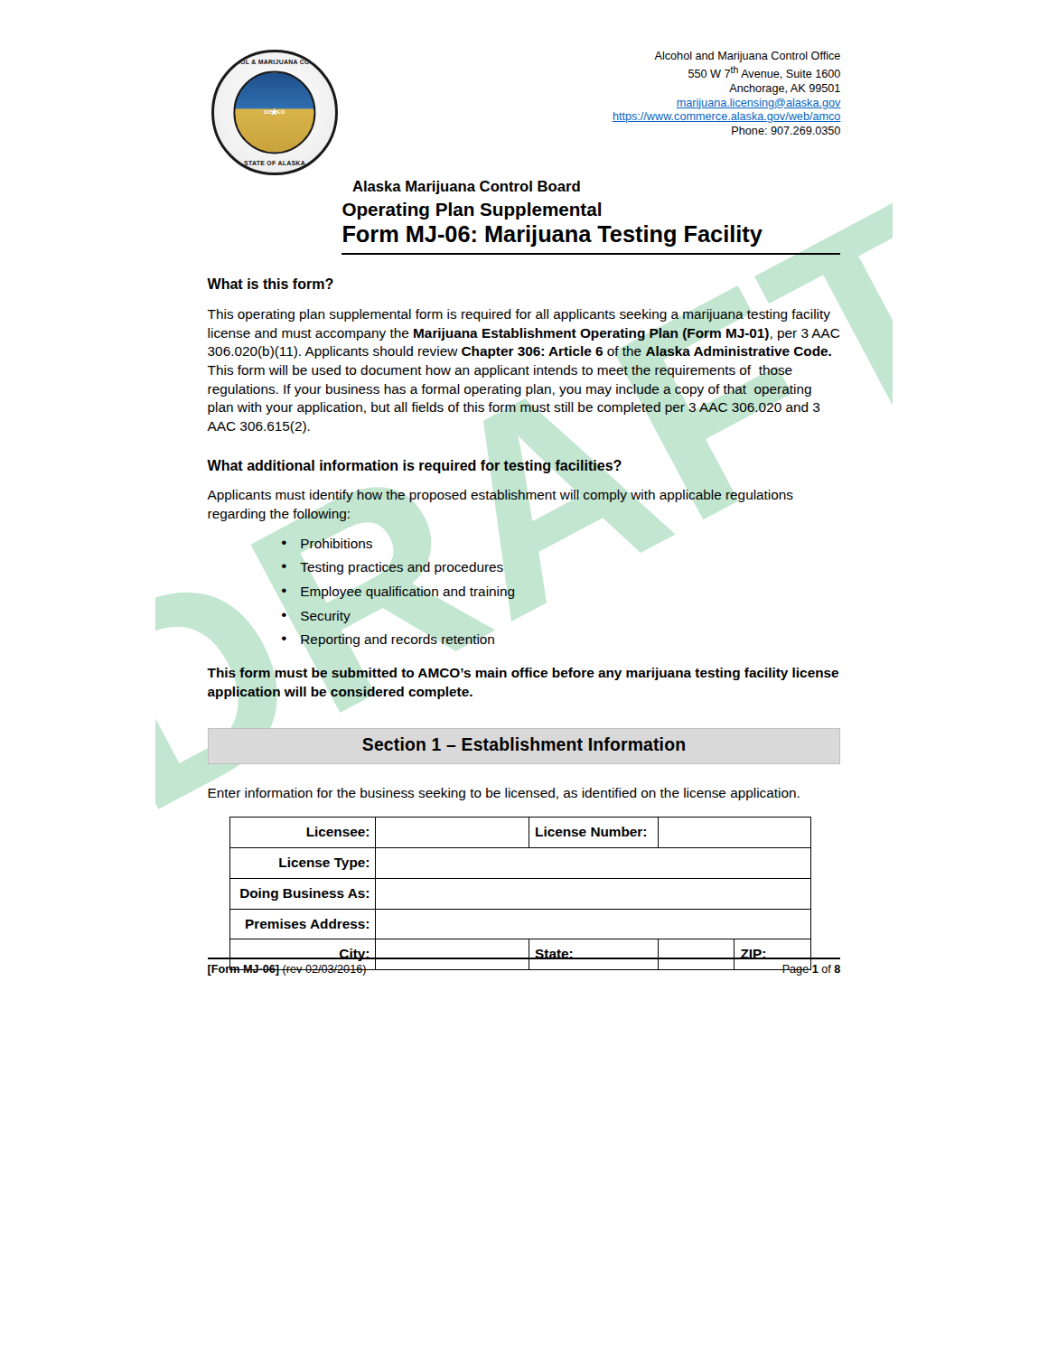DRAFT
ALCOHOL & MARIJUANA CONTROL STATE OF ALASKA
★
DCCED
Alcohol and Marijuana Control Office
550 W 7th Avenue, Suite 1600
Anchorage, AK 99501
marijuana.licensing@alaska.gov
https://www.commerce.alaska.gov/web/amco
Phone: 907.269.0350
Alaska Marijuana Control Board
Operating Plan Supplemental
Form MJ-06: Marijuana Testing Facility
What is this form?
This operating plan supplemental form is required for all applicants seeking a marijuana testing facility license and must accompany the Marijuana Establishment Operating Plan (Form MJ-01), per 3 AAC 306.020(b)(11). Applicants should review Chapter 306: Article 6 of the Alaska Administrative Code. This form will be used to document how an applicant intends to meet the requirements of those regulations. If your business has a formal operating plan, you may include a copy of that operating plan with your application, but all fields of this form must still be completed per 3 AAC 306.020 and 3 AAC 306.615(2).
What additional information is required for testing facilities?
Applicants must identify how the proposed establishment will comply with applicable regulations regarding the following:
Prohibitions
Testing practices and procedures
Employee qualification and training
Security
Reporting and records retention
This form must be submitted to AMCO’s main office before any marijuana testing facility license application will be considered complete.
Section 1 – Establishment Information
Enter information for the business seeking to be licensed, as identified on the license application.
| Licensee: | | License Number: | |
| License Type: | |
| Doing Business As: | |
| Premises Address: | |
| City: | | State: | | ZIP: |
[Form MJ-06] (rev 02/03/2016)
Page 1 of 8